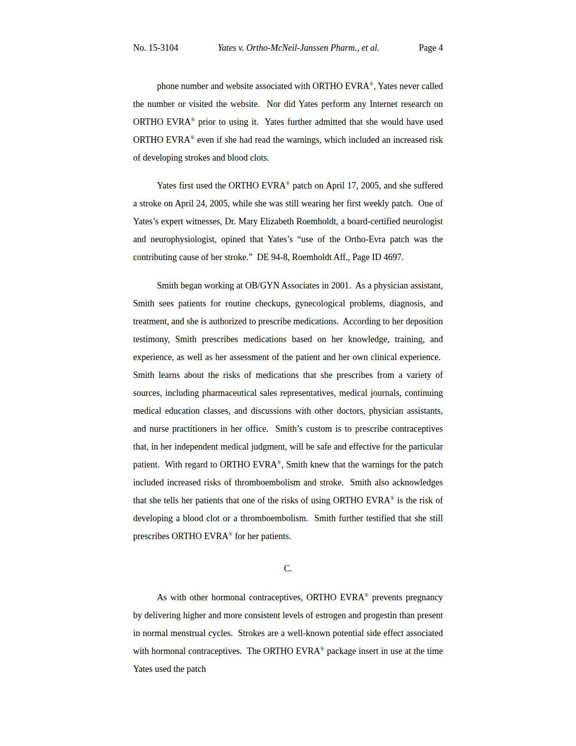No. 15-3104 Yates v. Ortho-McNeil-Janssen Pharm., et al. Page 4
phone number and website associated with ORTHO EVRA®, Yates never called the number or visited the website. Nor did Yates perform any Internet research on ORTHO EVRA® prior to using it. Yates further admitted that she would have used ORTHO EVRA® even if she had read the warnings, which included an increased risk of developing strokes and blood clots.
Yates first used the ORTHO EVRA® patch on April 17, 2005, and she suffered a stroke on April 24, 2005, while she was still wearing her first weekly patch. One of Yates’s expert witnesses, Dr. Mary Elizabeth Roemholdt, a board-certified neurologist and neurophysiologist, opined that Yates’s “use of the Ortho-Evra patch was the contributing cause of her stroke.” DE 94-8, Roemholdt Aff., Page ID 4697.
Smith began working at OB/GYN Associates in 2001. As a physician assistant, Smith sees patients for routine checkups, gynecological problems, diagnosis, and treatment, and she is authorized to prescribe medications. According to her deposition testimony, Smith prescribes medications based on her knowledge, training, and experience, as well as her assessment of the patient and her own clinical experience. Smith learns about the risks of medications that she prescribes from a variety of sources, including pharmaceutical sales representatives, medical journals, continuing medical education classes, and discussions with other doctors, physician assistants, and nurse practitioners in her office. Smith’s custom is to prescribe contraceptives that, in her independent medical judgment, will be safe and effective for the particular patient. With regard to ORTHO EVRA®, Smith knew that the warnings for the patch included increased risks of thromboembolism and stroke. Smith also acknowledges that she tells her patients that one of the risks of using ORTHO EVRA® is the risk of developing a blood clot or a thromboembolism. Smith further testified that she still prescribes ORTHO EVRA® for her patients.
C.
As with other hormonal contraceptives, ORTHO EVRA® prevents pregnancy by delivering higher and more consistent levels of estrogen and progestin than present in normal menstrual cycles. Strokes are a well-known potential side effect associated with hormonal contraceptives. The ORTHO EVRA® package insert in use at the time Yates used the patch